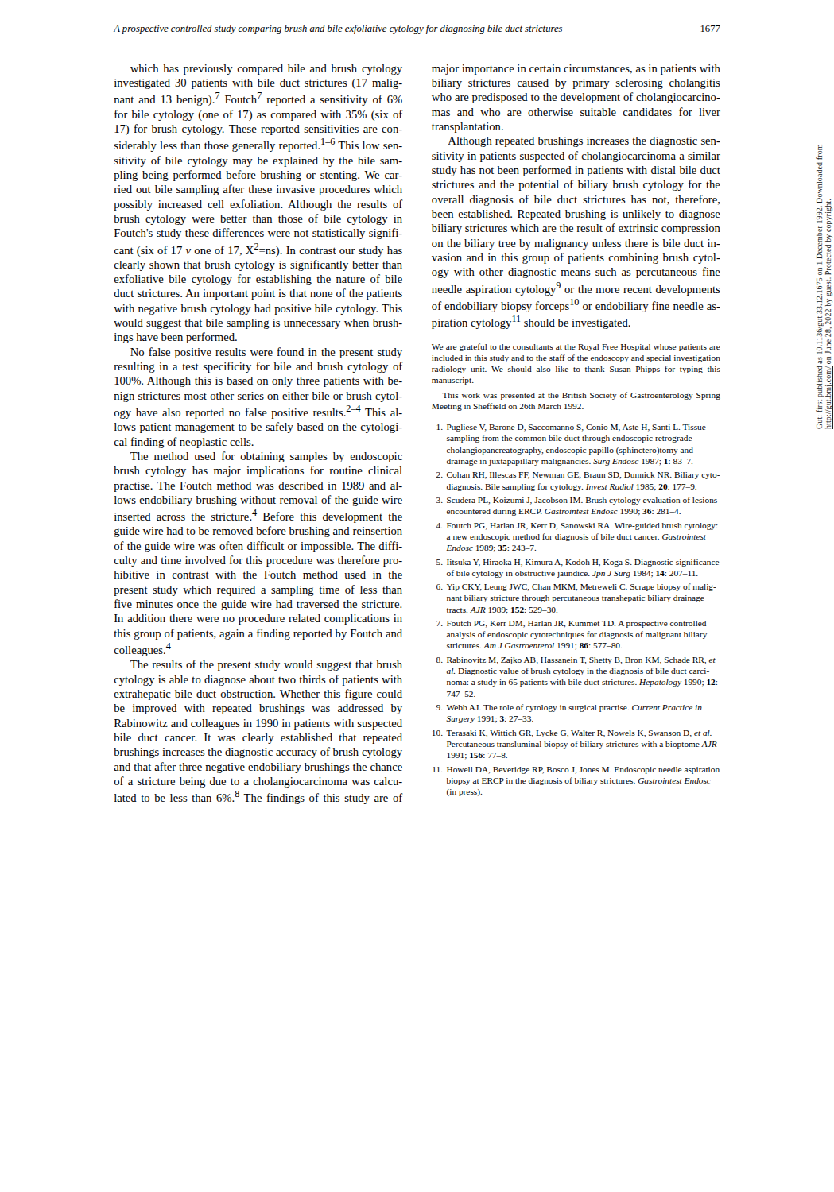A prospective controlled study comparing brush and bile exfoliative cytology for diagnosing bile duct strictures 1677
Gut: first published as 10.1136/gut.33.12.1675 on 1 December 1992. Downloaded from http://gut.bmj.com/ on June 28, 2022 by guest. Protected by copyright.
which has previously compared bile and brush cytology investigated 30 patients with bile duct strictures (17 malignant and 13 benign).7 Foutch7 reported a sensitivity of 6% for bile cytology (one of 17) as compared with 35% (six of 17) for brush cytology. These reported sensitivities are considerably less than those generally reported.1–6 This low sensitivity of bile cytology may be explained by the bile sampling being performed before brushing or stenting. We carried out bile sampling after these invasive procedures which possibly increased cell exfoliation. Although the results of brush cytology were better than those of bile cytology in Foutch's study these differences were not statistically significant (six of 17 v one of 17, X2=ns). In contrast our study has clearly shown that brush cytology is significantly better than exfoliative bile cytology for establishing the nature of bile duct strictures. An important point is that none of the patients with negative brush cytology had positive bile cytology. This would suggest that bile sampling is unnecessary when brushings have been performed.
No false positive results were found in the present study resulting in a test specificity for bile and brush cytology of 100%. Although this is based on only three patients with benign strictures most other series on either bile or brush cytology have also reported no false positive results.2–4 This allows patient management to be safely based on the cytological finding of neoplastic cells.
The method used for obtaining samples by endoscopic brush cytology has major implications for routine clinical practise. The Foutch method was described in 1989 and allows endobiliary brushing without removal of the guide wire inserted across the stricture.4 Before this development the guide wire had to be removed before brushing and reinsertion of the guide wire was often difficult or impossible. The difficulty and time involved for this procedure was therefore prohibitive in contrast with the Foutch method used in the present study which required a sampling time of less than five minutes once the guide wire had traversed the stricture. In addition there were no procedure related complications in this group of patients, again a finding reported by Foutch and colleagues.4
The results of the present study would suggest that brush cytology is able to diagnose about two thirds of patients with extrahepatic bile duct obstruction. Whether this figure could be improved with repeated brushings was addressed by Rabinowitz and colleagues in 1990 in patients with suspected bile duct cancer. It was clearly established that repeated brushings increases the diagnostic accuracy of brush cytology and that after three negative endobiliary brushings the chance of a stricture being due to a cholangiocarcinoma was calculated to be less than 6%.8 The findings of this study are of major importance in certain circumstances, as in patients with biliary strictures caused by primary sclerosing cholangitis who are predisposed to the development of cholangiocarcinomas and who are otherwise suitable candidates for liver transplantation.
Although repeated brushings increases the diagnostic sensitivity in patients suspected of cholangiocarcinoma a similar study has not been performed in patients with distal bile duct strictures and the potential of biliary brush cytology for the overall diagnosis of bile duct strictures has not, therefore, been established. Repeated brushing is unlikely to diagnose biliary strictures which are the result of extrinsic compression on the biliary tree by malignancy unless there is bile duct invasion and in this group of patients combining brush cytology with other diagnostic means such as percutaneous fine needle aspiration cytology9 or the more recent developments of endobiliary biopsy forceps10 or endobiliary fine needle aspiration cytology11 should be investigated.
We are grateful to the consultants at the Royal Free Hospital whose patients are included in this study and to the staff of the endoscopy and special investigation radiology unit. We should also like to thank Susan Phipps for typing this manuscript.
This work was presented at the British Society of Gastroenterology Spring Meeting in Sheffield on 26th March 1992.
Pugliese V, Barone D, Saccomanno S, Conio M, Aste H, Santi L. Tissue sampling from the common bile duct through endoscopic retrograde cholangiopancreatography, endoscopic papillo (sphinctero)tomy and drainage in juxtapapillary malignancies. Surg Endosc 1987; 1: 83–7.
Cohan RH, Illescas FF, Newman GE, Braun SD, Dunnick NR. Biliary cytodiagnosis. Bile sampling for cytology. Invest Radiol 1985; 20: 177–9.
Scudera PL, Koizumi J, Jacobson IM. Brush cytology evaluation of lesions encountered during ERCP. Gastrointest Endosc 1990; 36: 281–4.
Foutch PG, Harlan JR, Kerr D, Sanowski RA. Wire-guided brush cytology: a new endoscopic method for diagnosis of bile duct cancer. Gastrointest Endosc 1989; 35: 243–7.
Iitsuka Y, Hiraoka H, Kimura A, Kodoh H, Koga S. Diagnostic significance of bile cytology in obstructive jaundice. Jpn J Surg 1984; 14: 207–11.
Yip CKY, Leung JWC, Chan MKM, Metreweli C. Scrape biopsy of malignant biliary stricture through percutaneous transhepatic biliary drainage tracts. AJR 1989; 152: 529–30.
Foutch PG, Kerr DM, Harlan JR, Kummet TD. A prospective controlled analysis of endoscopic cytotechniques for diagnosis of malignant biliary strictures. Am J Gastroenterol 1991; 86: 577–80.
Rabinovitz M, Zajko AB, Hassanein T, Shetty B, Bron KM, Schade RR, et al. Diagnostic value of brush cytology in the diagnosis of bile duct carcinoma: a study in 65 patients with bile duct strictures. Hepatology 1990; 12: 747–52.
Webb AJ. The role of cytology in surgical practise. Current Practice in Surgery 1991; 3: 27–33.
Terasaki K, Wittich GR, Lycke G, Walter R, Nowels K, Swanson D, et al. Percutaneous transluminal biopsy of biliary strictures with a bioptome AJR 1991; 156: 77–8.
Howell DA, Beveridge RP, Bosco J, Jones M. Endoscopic needle aspiration biopsy at ERCP in the diagnosis of biliary strictures. Gastrointest Endosc (in press).